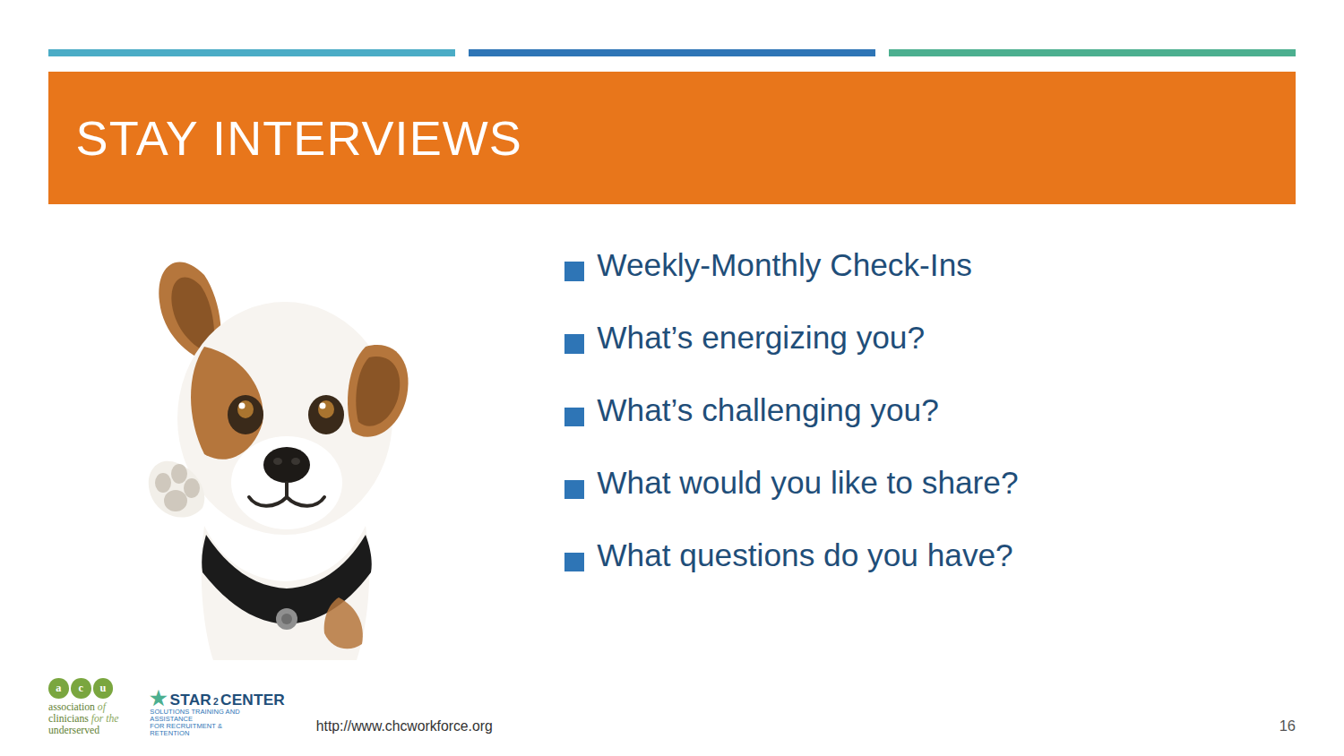Stay Interviews
Weekly-Monthly Check-Ins
What’s energizing you?
What’s challenging you?
What would you like to share?
What questions do you have?
acu
association of
clinicians for the
underserved
★STAR2CENTER
SOLUTIONS TRAINING AND ASSISTANCE
FOR RECRUITMENT & RETENTION
http://www.chcworkforce.org
16